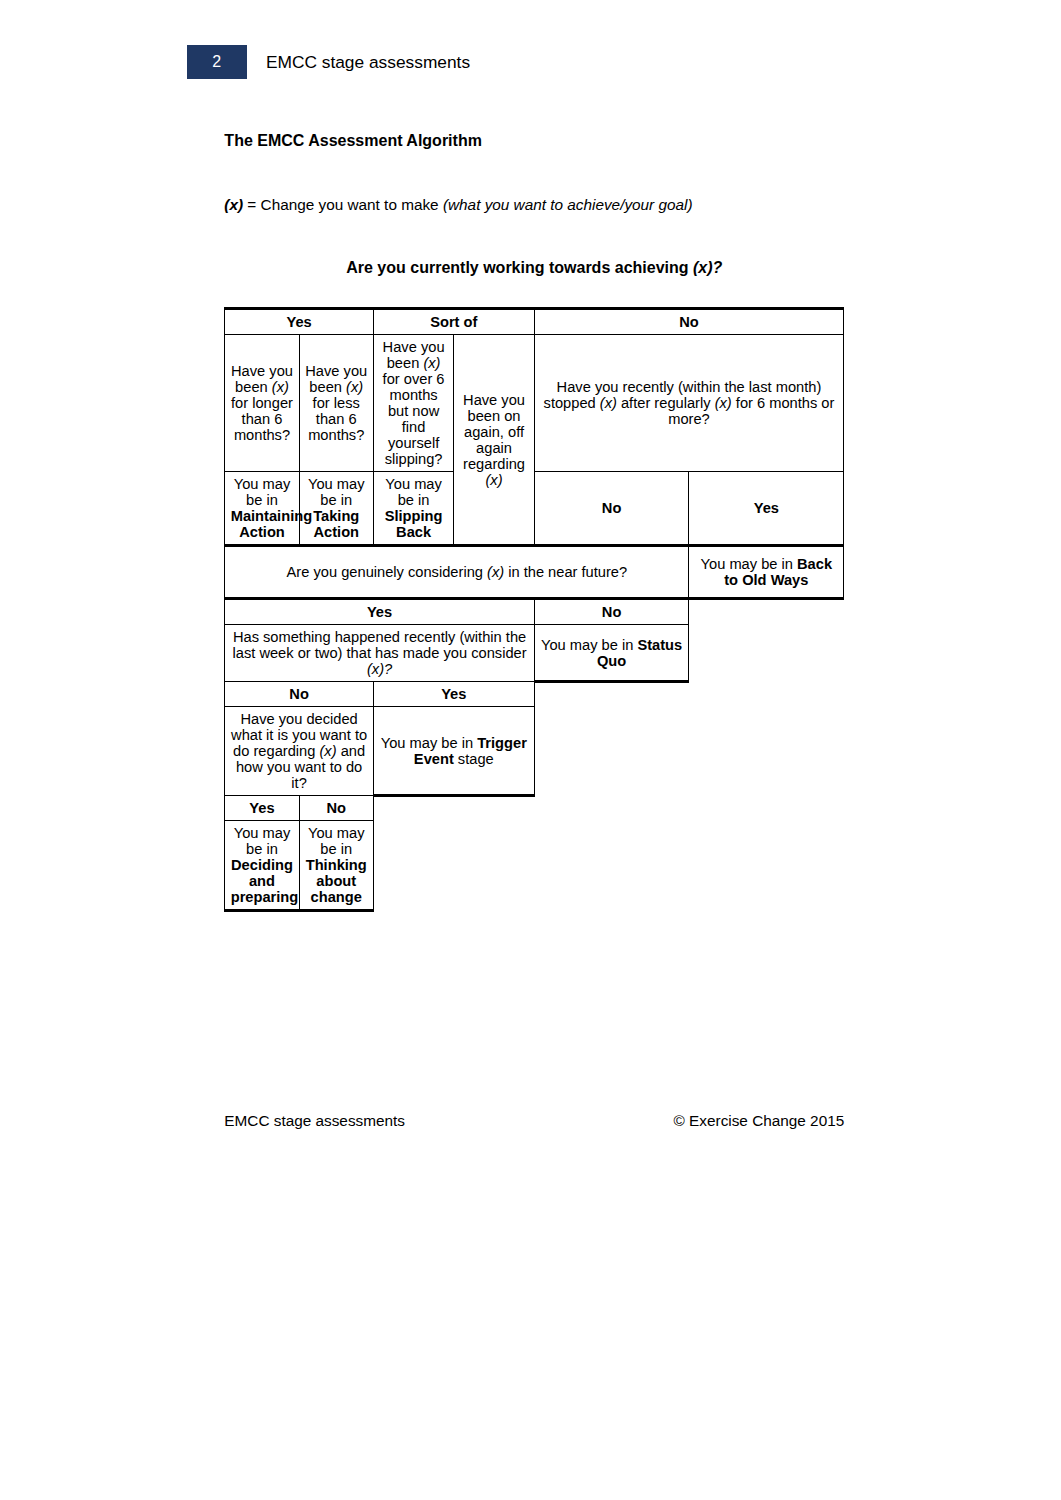2
EMCC stage assessments
The EMCC Assessment Algorithm
(x) = Change you want to make (what you want to achieve/your goal)
Are you currently working towards achieving (x)?
| Yes | Sort of | No |
| --- | --- | --- |
| Have you been (x) for longer than 6 months? | Have you been (x) for less than 6 months? | Have you been (x) for over 6 months but now find yourself slipping? | Have you been on again, off again regarding (x) | Have you recently (within the last month) stopped (x) after regularly (x) for 6 months or more? |
| You may be in Maintaining Action | You may be in Taking Action | You may be in Slipping Back | No | Yes |
| Are you genuinely considering (x) in the near future? | You may be in Back to Old Ways |
| Yes | No | |
| Has something happened recently (within the last week or two) that has made you consider (x)? | You may be in Status Quo | |
| No | Yes | |
| Have you decided what it is you want to do regarding (x) and how you want to do it? | You may be in Trigger Event stage | |
| Yes | No | |
| You may be in Deciding and preparing | You may be in Thinking about change | |
EMCC stage assessments
© Exercise Change 2015